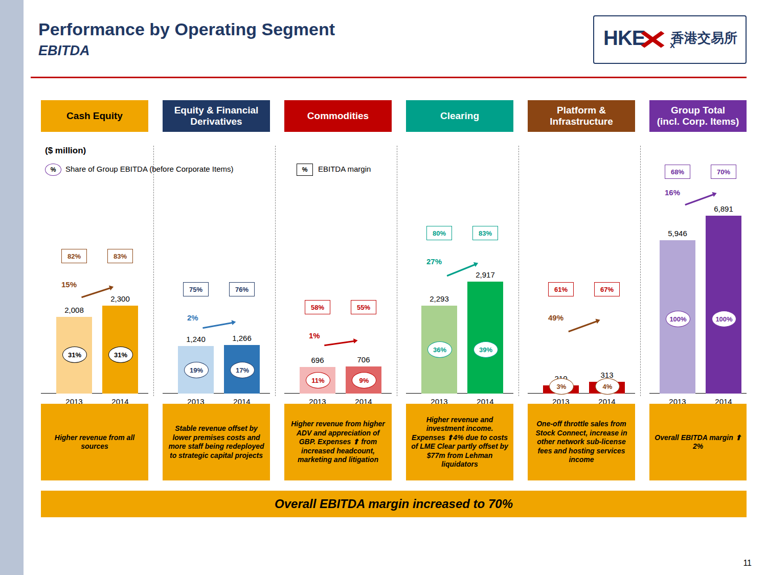HKEx
Performance by Operating Segment
EBITDA
HKE
✕
x
香港交易所
Cash Equity
Equity & Financial
Derivatives
Commodities
Clearing
Platform &
Infrastructure
Group Total
(incl. Corp. Items)
($ million)
%
Share of Group EBITDA (before Corporate Items)
%
EBITDA margin
2,008
2,300
2013
2014
31%
31%
82%
83%
15%
1,240
1,266
2013
2014
19%
17%
75%
76%
2%
696
706
2013
2014
11%
9%
58%
55%
1%
2,293
2,917
2013
2014
36%
39%
80%
83%
27%
210
313
2013
2014
3%
4%
61%
67%
49%
5,946
6,891
2013
2014
100%
100%
68%
70%
16%
Higher revenue from all sources
Stable revenue offset by lower premises costs and more staff being redeployed to strategic capital projects
Higher revenue from higher ADV and appreciation of GBP. Expenses ⬆ from increased headcount, marketing and litigation
Higher revenue and investment income. Expenses ⬆4% due to costs of LME Clear partly offset by $77m from Lehman liquidators
One-off throttle sales from Stock Connect, increase in other network sub-license fees and hosting services income
Overall EBITDA margin ⬆ 2%
Overall EBITDA margin increased to 70%
11